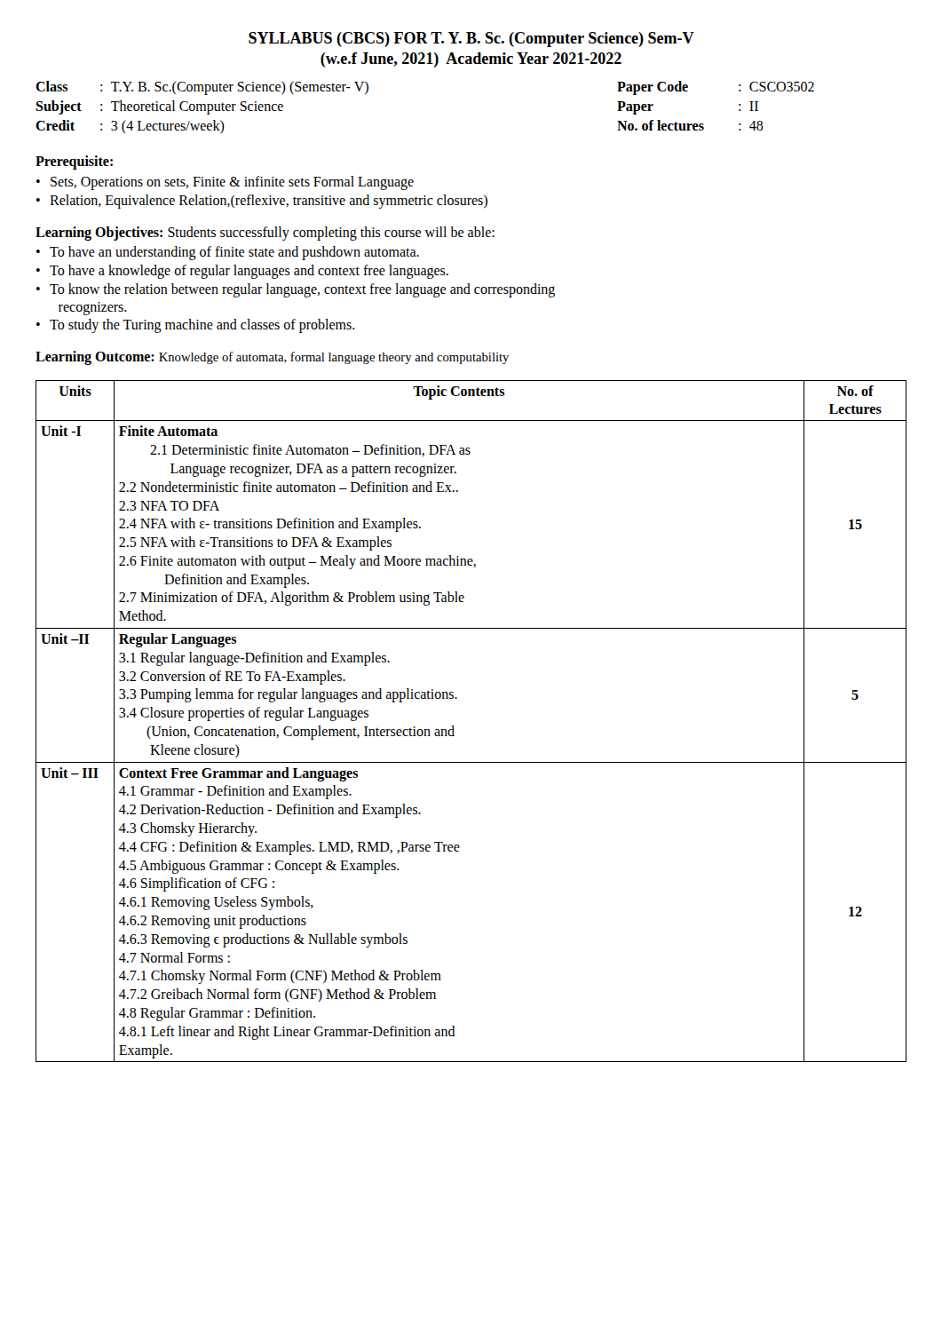SYLLABUS (CBCS) FOR T. Y. B. Sc. (Computer Science) Sem-V (w.e.f June, 2021) Academic Year 2021-2022
| Class | : | T.Y. B. Sc.(Computer Science) (Semester- V) | Paper Code | : | CSCO3502 |
| Subject | : | Theoretical Computer Science | Paper | : | II |
| Credit | : | 3 (4 Lectures/week) | No. of lectures | : | 48 |
Prerequisite:
Sets, Operations on sets, Finite & infinite sets Formal Language
Relation, Equivalence Relation,(reflexive, transitive and symmetric closures)
Learning Objectives: Students successfully completing this course will be able:
To have an understanding of finite state and pushdown automata.
To have a knowledge of regular languages and context free languages.
To know the relation between regular language, context free language and correspondingrecognizers.
To study the Turing machine and classes of problems.
Learning Outcome: Knowledge of automata, formal language theory and computability
| Units | Topic Contents | No. of Lectures |
| --- | --- | --- |
| Unit -I | Finite Automata 2.1 Deterministic finite Automaton – Definition, DFA as Language recognizer, DFA as a pattern recognizer. 2.2 Nondeterministic finite automaton – Definition and Ex.. 2.3 NFA TO DFA 2.4 NFA with ε- transitions Definition and Examples. 2.5 NFA with ε-Transitions to DFA & Examples 2.6 Finite automaton with output – Mealy and Moore machine, Definition and Examples. 2.7 Minimization of DFA, Algorithm & Problem using Table Method. | 15 |
| Unit –II | Regular Languages 3.1 Regular language-Definition and Examples. 3.2 Conversion of RE To FA-Examples. 3.3 Pumping lemma for regular languages and applications. 3.4 Closure properties of regular Languages (Union, Concatenation, Complement, Intersection and Kleene closure) | 5 |
| Unit – III | Context Free Grammar and Languages 4.1 Grammar - Definition and Examples. 4.2 Derivation-Reduction - Definition and Examples. 4.3 Chomsky Hierarchy. 4.4 CFG : Definition & Examples. LMD, RMD, ,Parse Tree 4.5 Ambiguous Grammar : Concept & Examples. 4.6 Simplification of CFG : 4.6.1 Removing Useless Symbols, 4.6.2 Removing unit productions 4.6.3 Removing ϵ productions & Nullable symbols 4.7 Normal Forms : 4.7.1 Chomsky Normal Form (CNF) Method & Problem 4.7.2 Greibach Normal form (GNF) Method & Problem 4.8 Regular Grammar : Definition. 4.8.1 Left linear and Right Linear Grammar-Definition and Example. | 12 |